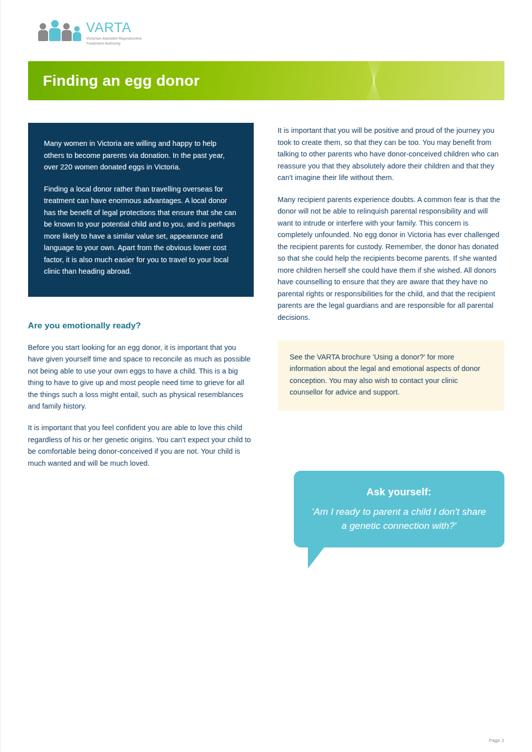VARTA
Victorian Assisted Reproductive
Treatment Authority
Finding an egg donor
Many women in Victoria are willing and happy to help others to become parents via donation. In the past year, over 220 women donated eggs in Victoria.
Finding a local donor rather than travelling overseas for treatment can have enormous advantages. A local donor has the benefit of legal protections that ensure that she can be known to your potential child and to you, and is perhaps more likely to have a similar value set, appearance and language to your own. Apart from the obvious lower cost factor, it is also much easier for you to travel to your local clinic than heading abroad.
Are you emotionally ready?
Before you start looking for an egg donor, it is important that you have given yourself time and space to reconcile as much as possible not being able to use your own eggs to have a child. This is a big thing to have to give up and most people need time to grieve for all the things such a loss might entail, such as physical resemblances and family history.
It is important that you feel confident you are able to love this child regardless of his or her genetic origins. You can't expect your child to be comfortable being donor-conceived if you are not. Your child is much wanted and will be much loved.
It is important that you will be positive and proud of the journey you took to create them, so that they can be too. You may benefit from talking to other parents who have donor-conceived children who can reassure you that they absolutely adore their children and that they can't imagine their life without them.
Many recipient parents experience doubts. A common fear is that the donor will not be able to relinquish parental responsibility and will want to intrude or interfere with your family. This concern is completely unfounded. No egg donor in Victoria has ever challenged the recipient parents for custody. Remember, the donor has donated so that she could help the recipients become parents. If she wanted more children herself she could have them if she wished. All donors have counselling to ensure that they are aware that they have no parental rights or responsibilities for the child, and that the recipient parents are the legal guardians and are responsible for all parental decisions.
See the VARTA brochure 'Using a donor?' for more information about the legal and emotional aspects of donor conception. You may also wish to contact your clinic counsellor for advice and support.
Ask yourself:
'Am I ready to parent a child I don't share a genetic connection with?'
Page 2